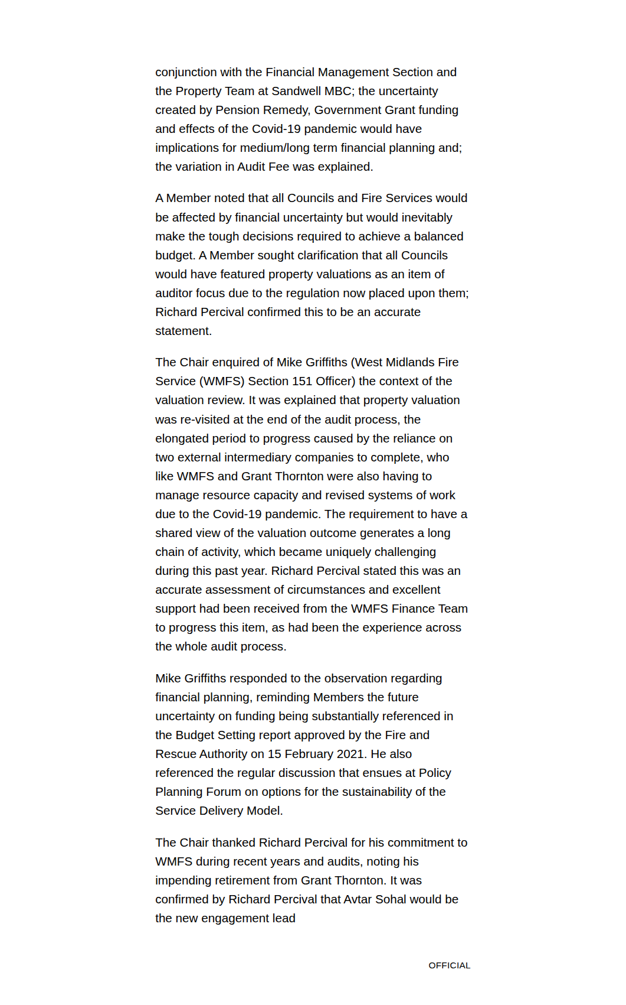conjunction with the Financial Management Section and the Property Team at Sandwell MBC; the uncertainty created by Pension Remedy, Government Grant funding and effects of the Covid-19 pandemic would have implications for medium/long term financial planning and; the variation in Audit Fee was explained.
A Member noted that all Councils and Fire Services would be affected by financial uncertainty but would inevitably make the tough decisions required to achieve a balanced budget. A Member sought clarification that all Councils would have featured property valuations as an item of auditor focus due to the regulation now placed upon them; Richard Percival confirmed this to be an accurate statement.
The Chair enquired of Mike Griffiths (West Midlands Fire Service (WMFS) Section 151 Officer) the context of the valuation review. It was explained that property valuation was re-visited at the end of the audit process, the elongated period to progress caused by the reliance on two external intermediary companies to complete, who like WMFS and Grant Thornton were also having to manage resource capacity and revised systems of work due to the Covid-19 pandemic. The requirement to have a shared view of the valuation outcome generates a long chain of activity, which became uniquely challenging during this past year. Richard Percival stated this was an accurate assessment of circumstances and excellent support had been received from the WMFS Finance Team to progress this item, as had been the experience across the whole audit process.
Mike Griffiths responded to the observation regarding financial planning, reminding Members the future uncertainty on funding being substantially referenced in the Budget Setting report approved by the Fire and Rescue Authority on 15 February 2021. He also referenced the regular discussion that ensues at Policy Planning Forum on options for the sustainability of the Service Delivery Model.
The Chair thanked Richard Percival for his commitment to WMFS during recent years and audits, noting his impending retirement from Grant Thornton. It was confirmed by Richard Percival that Avtar Sohal would be the new engagement lead
OFFICIAL